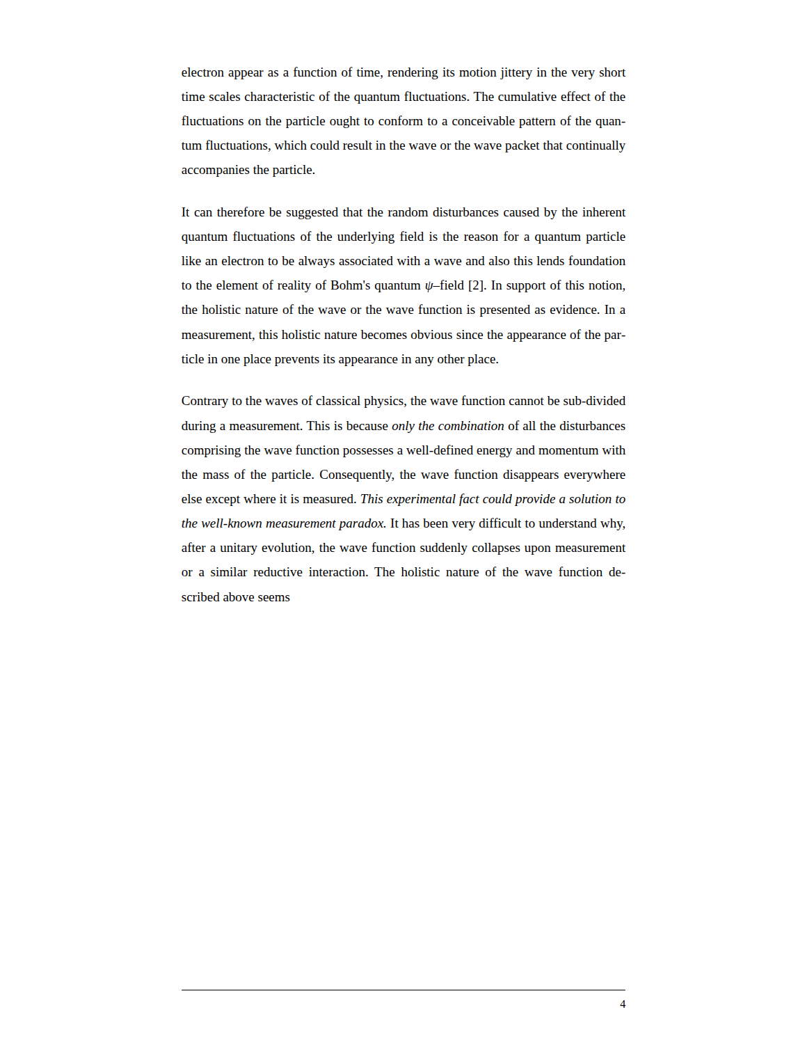electron appear as a function of time, rendering its motion jittery in the very short time scales characteristic of the quantum fluctuations. The cumulative effect of the fluctuations on the particle ought to conform to a conceivable pattern of the quantum fluctuations, which could result in the wave or the wave packet that continually accompanies the particle.
It can therefore be suggested that the random disturbances caused by the inherent quantum fluctuations of the underlying field is the reason for a quantum particle like an electron to be always associated with a wave and also this lends foundation to the element of reality of Bohm's quantum ψ–field [2]. In support of this notion, the holistic nature of the wave or the wave function is presented as evidence. In a measurement, this holistic nature becomes obvious since the appearance of the particle in one place prevents its appearance in any other place.
Contrary to the waves of classical physics, the wave function cannot be sub-divided during a measurement. This is because only the combination of all the disturbances comprising the wave function possesses a well-defined energy and momentum with the mass of the particle. Consequently, the wave function disappears everywhere else except where it is measured. This experimental fact could provide a solution to the well-known measurement paradox. It has been very difficult to understand why, after a unitary evolution, the wave function suddenly collapses upon measurement or a similar reductive interaction. The holistic nature of the wave function described above seems
4